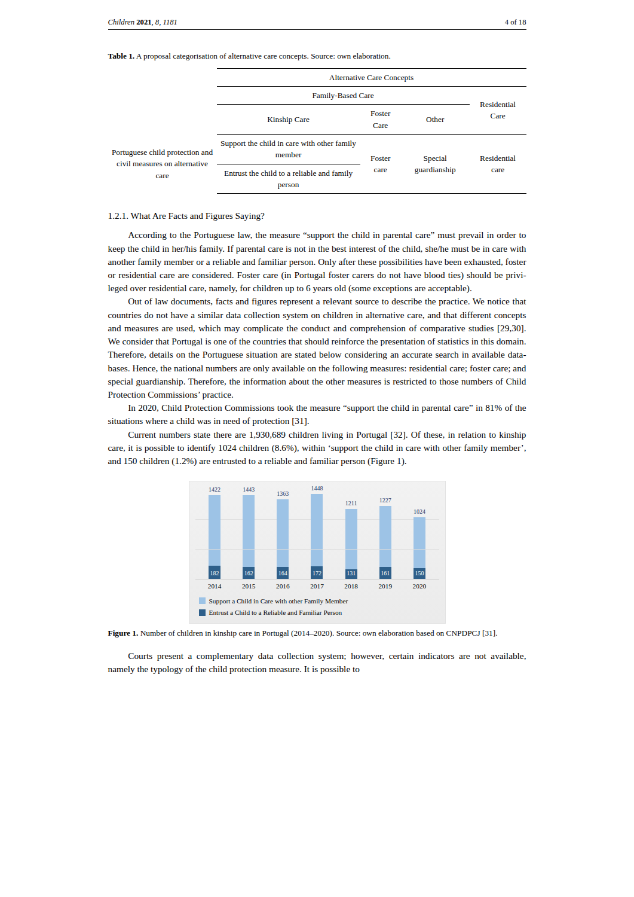Children 2021, 8, 1181
4 of 18
Table 1. A proposal categorisation of alternative care concepts. Source: own elaboration.
| | Alternative Care Concepts |
| | Family-Based Care | Residential Care |
| | Kinship Care | Foster Care | Other |
| Portuguese child protection and civil measures on alternative care | Support the child in care with other family member | Foster care | Special guardianship | Residential care |
| Entrust the child to a reliable and family person |
1.2.1. What Are Facts and Figures Saying?
According to the Portuguese law, the measure “support the child in parental care” must prevail in order to keep the child in her/his family. If parental care is not in the best interest of the child, she/he must be in care with another family member or a reliable and familiar person. Only after these possibilities have been exhausted, foster or residential care are considered. Foster care (in Portugal foster carers do not have blood ties) should be privileged over residential care, namely, for children up to 6 years old (some exceptions are acceptable).
Out of law documents, facts and figures represent a relevant source to describe the practice. We notice that countries do not have a similar data collection system on children in alternative care, and that different concepts and measures are used, which may complicate the conduct and comprehension of comparative studies [29,30]. We consider that Portugal is one of the countries that should reinforce the presentation of statistics in this domain. Therefore, details on the Portuguese situation are stated below considering an accurate search in available databases. Hence, the national numbers are only available on the following measures: residential care; foster care; and special guardianship. Therefore, the information about the other measures is restricted to those numbers of Child Protection Commissions’ practice.
In 2020, Child Protection Commissions took the measure “support the child in parental care” in 81% of the situations where a child was in need of protection [31].
Current numbers state there are 1,930,689 children living in Portugal [32]. Of these, in relation to kinship care, it is possible to identify 1024 children (8.6%), within ‘support the child in care with other family member’, and 150 children (1.2%) are entrusted to a reliable and familiar person (Figure 1).
1422
182
1443
162
1363
164
1448
172
1211
131
1227
161
1024
150
2014201520162017201820192020
Support a Child in Care with other Family Member
Entrust a Child to a Reliable and Familiar Person
Figure 1. Number of children in kinship care in Portugal (2014–2020). Source: own elaboration based on CNPDPCJ [31].
Courts present a complementary data collection system; however, certain indicators are not available, namely the typology of the child protection measure. It is possible to